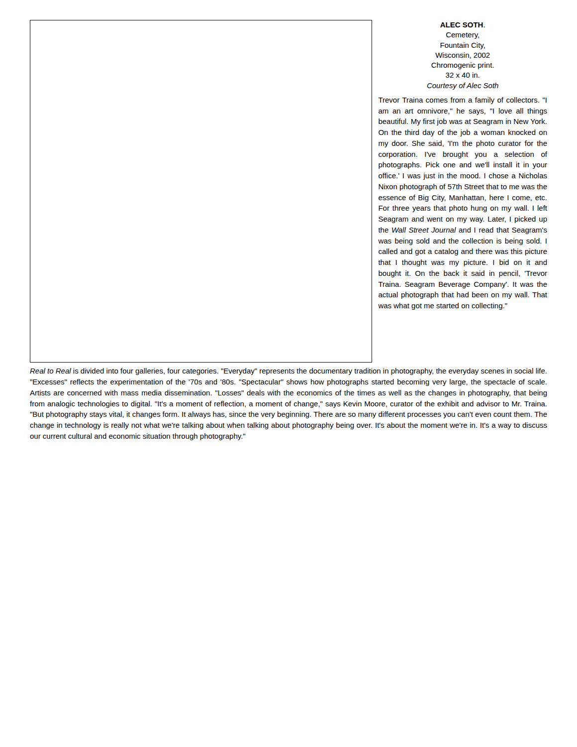ALEC SOTH.
Cemetery,
Fountain City,
Wisconsin, 2002
Chromogenic print.
32 x 40 in.
Courtesy of Alec Soth
Trevor Traina comes from a family of collectors. "I am an art omnivore," he says, "I love all things beautiful. My first job was at Seagram in New York. On the third day of the job a woman knocked on my door. She said, 'I'm the photo curator for the corporation. I've brought you a selection of photographs. Pick one and we'll install it in your office.' I was just in the mood. I chose a Nicholas Nixon photograph of 57th Street that to me was the essence of Big City, Manhattan, here I come, etc. For three years that photo hung on my wall. I left Seagram and went on my way. Later, I picked up the Wall Street Journal and I read that Seagram's was being sold and the collection is being sold. I called and got a catalog and there was this picture that I thought was my picture. I bid on it and bought it. On the back it said in pencil, 'Trevor Traina. Seagram Beverage Company'. It was the actual photograph that had been on my wall. That was what got me started on collecting."
Real to Real is divided into four galleries, four categories. "Everyday" represents the documentary tradition in photography, the everyday scenes in social life. "Excesses" reflects the experimentation of the '70s and '80s. "Spectacular" shows how photographs started becoming very large, the spectacle of scale. Artists are concerned with mass media dissemination. "Losses" deals with the economics of the times as well as the changes in photography, that being from analogic technologies to digital. "It's a moment of reflection, a moment of change," says Kevin Moore, curator of the exhibit and advisor to Mr. Traina. "But photography stays vital, it changes form. It always has, since the very beginning. There are so many different processes you can't even count them. The change in technology is really not what we're talking about when talking about photography being over. It's about the moment we're in. It's a way to discuss our current cultural and economic situation through photography."